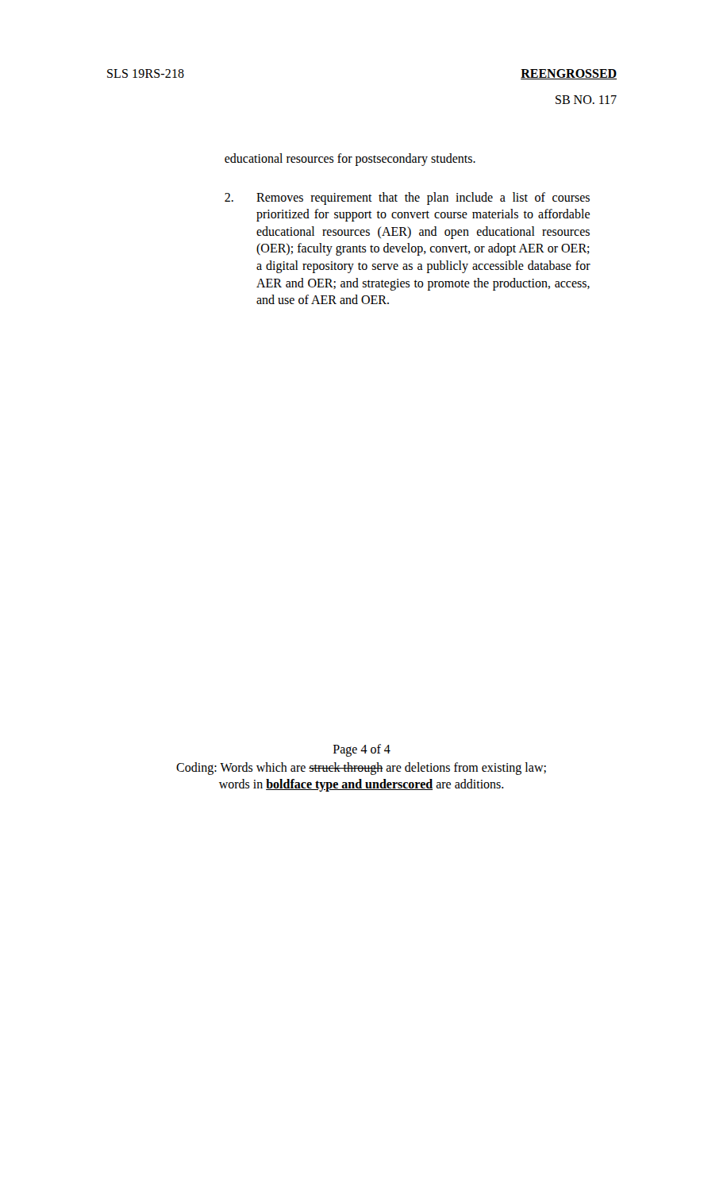SLS 19RS-218
REENGROSSED SB NO. 117
educational resources for postsecondary students.
2.
Removes requirement that the plan include a list of courses prioritized for support to convert course materials to affordable educational resources (AER) and open educational resources (OER); faculty grants to develop, convert, or adopt AER or OER; a digital repository to serve as a publicly accessible database for AER and OER; and strategies to promote the production, access, and use of AER and OER.
Page 4 of 4
Coding: Words which are struck through are deletions from existing law;
words in boldface type and underscored are additions.